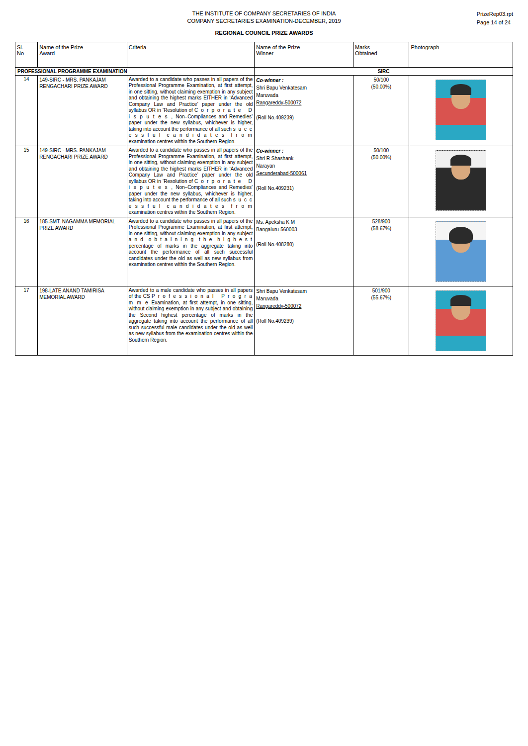THE INSTITUTE OF COMPANY SECRETARIES OF INDIA
COMPANY SECRETARIES EXAMINATION-DECEMBER, 2019
PrizeRep03.rpt
Page 14 of 24
REGIONAL COUNCIL PRIZE AWARDS
| Sl. No | Name of the Prize Award | Criteria | Name of the Prize Winner | Marks Obtained | Photograph |
| --- | --- | --- | --- | --- | --- |
| PROFESSIONAL PROGRAMME EXAMINATION | SIRC |
| 14 | 149-SIRC - MRS. PANKAJAM RENGACHARI PRIZE AWARD | Awarded to a candidate who passes in all papers of the Professional Programme Examination, at first attempt, in one sitting, without claiming exemption in any subject and obtaining the highest marks EITHER in ‘Advanced Company Law and Practice’ paper under the old syllabus OR in ‘Resolution of C o r p o r a t e D i s p u t e s , Non–Compliances and Remedies’ paper under the new syllabus, whichever is higher, taking into account the performance of all such s u c c e s s f u l c a n d i d a t e s f r o m examination centres within the Southern Region. | Co-winner : Shri Bapu Venkatesam Maruvada Rangareddy-500072 (Roll No.409239) | 50/100 (50.00%) | |
| 15 | 149-SIRC - MRS. PANKAJAM RENGACHARI PRIZE AWARD | Awarded to a candidate who passes in all papers of the Professional Programme Examination, at first attempt, in one sitting, without claiming exemption in any subject and obtaining the highest marks EITHER in ‘Advanced Company Law and Practice’ paper under the old syllabus OR in ‘Resolution of C o r p o r a t e D i s p u t e s , Non–Compliances and Remedies’ paper under the new syllabus, whichever is higher, taking into account the performance of all such s u c c e s s f u l c a n d i d a t e s f r o m examination centres within the Southern Region. | Co-winner : Shri R Shashank Narayan Secunderabad-500061 (Roll No.409231) | 50/100 (50.00%) | |
| 16 | 185-SMT. NAGAMMA MEMORIAL PRIZE AWARD | Awarded to a candidate who passes in all papers of the Professional Programme Examination, at first attempt, in one sitting, without claiming exemption in any subject a n d o b t a i n i n g t h e h i g h e s t percentage of marks in the aggregate taking into account the performance of all such successful candidates under the old as well as new syllabus from examination centres within the Southern Region. | Ms. Apeksha K M Bangaluru-560003 (Roll No.408280) | 528/900 (58.67%) | |
| 17 | 198-LATE ANAND TAMIRISA MEMORIAL AWARD | Awarded to a male candidate who passes in all papers of the CS P r o f e s s i o n a l P r o g r a m m e Examination, at first attempt, in one sitting, without claiming exemption in any subject and obtaining the Second highest percentage of marks in the aggregate taking into account the performance of all such successful male candidates under the old as well as new syllabus from the examination centres within the Southern Region. | Shri Bapu Venkatesam Maruvada Rangareddy-500072 (Roll No.409239) | 501/900 (55.67%) | |